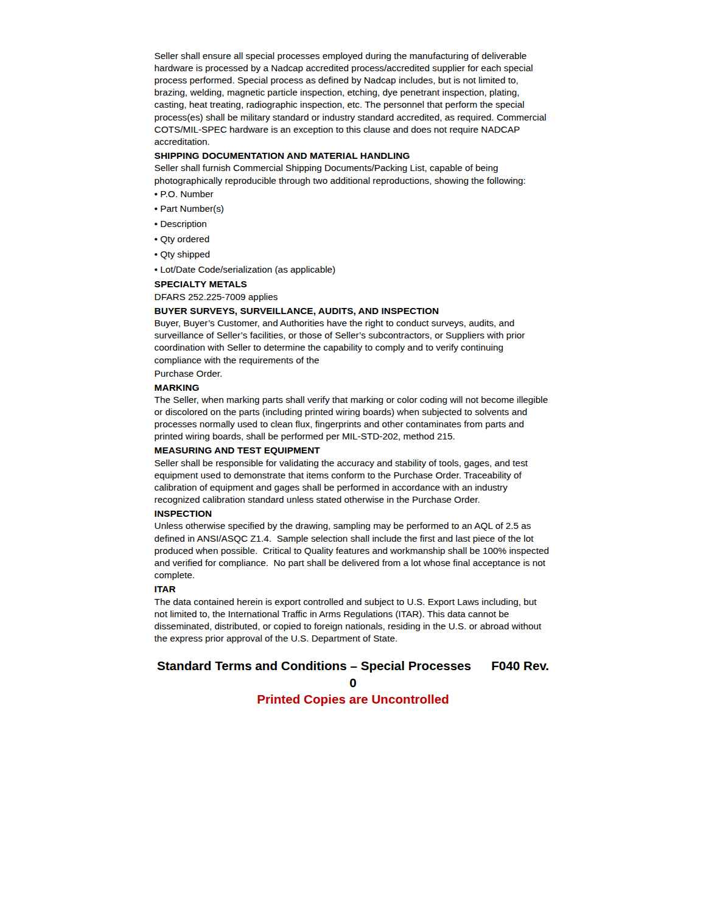Seller shall ensure all special processes employed during the manufacturing of deliverable hardware is processed by a Nadcap accredited process/accredited supplier for each special process performed. Special process as defined by Nadcap includes, but is not limited to, brazing, welding, magnetic particle inspection, etching, dye penetrant inspection, plating, casting, heat treating, radiographic inspection, etc. The personnel that perform the special process(es) shall be military standard or industry standard accredited, as required. Commercial COTS/MIL-SPEC hardware is an exception to this clause and does not require NADCAP accreditation.
SHIPPING DOCUMENTATION AND MATERIAL HANDLING
Seller shall furnish Commercial Shipping Documents/Packing List, capable of being photographically reproducible through two additional reproductions, showing the following:
• P.O. Number
• Part Number(s)
• Description
• Qty ordered
• Qty shipped
• Lot/Date Code/serialization (as applicable)
SPECIALTY METALS
DFARS 252.225-7009 applies
BUYER SURVEYS, SURVEILLANCE, AUDITS, AND INSPECTION
Buyer, Buyer’s Customer, and Authorities have the right to conduct surveys, audits, and surveillance of Seller’s facilities, or those of Seller’s subcontractors, or Suppliers with prior coordination with Seller to determine the capability to comply and to verify continuing compliance with the requirements of the
Purchase Order.
MARKING
The Seller, when marking parts shall verify that marking or color coding will not become illegible or discolored on the parts (including printed wiring boards) when subjected to solvents and processes normally used to clean flux, fingerprints and other contaminates from parts and printed wiring boards, shall be performed per MIL-STD-202, method 215.
MEASURING AND TEST EQUIPMENT
Seller shall be responsible for validating the accuracy and stability of tools, gages, and test equipment used to demonstrate that items conform to the Purchase Order. Traceability of calibration of equipment and gages shall be performed in accordance with an industry recognized calibration standard unless stated otherwise in the Purchase Order.
INSPECTION
Unless otherwise specified by the drawing, sampling may be performed to an AQL of 2.5 as defined in ANSI/ASQC Z1.4. Sample selection shall include the first and last piece of the lot produced when possible. Critical to Quality features and workmanship shall be 100% inspected and verified for compliance. No part shall be delivered from a lot whose final acceptance is not complete.
ITAR
The data contained herein is export controlled and subject to U.S. Export Laws including, but not limited to, the International Traffic in Arms Regulations (ITAR). This data cannot be disseminated, distributed, or copied to foreign nationals, residing in the U.S. or abroad without the express prior approval of the U.S. Department of State.
Standard Terms and Conditions – Special Processes F040 Rev. 0
Printed Copies are Uncontrolled